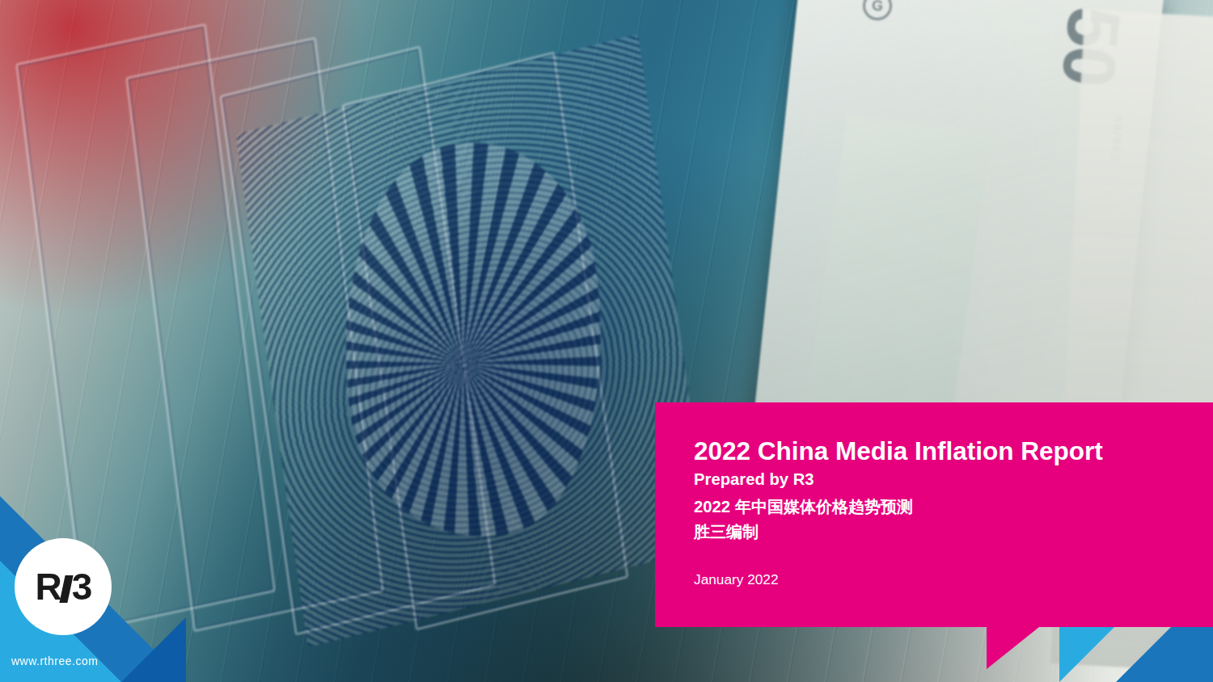G
50
69/883
2022 China Media Inflation Report
Prepared by R3
2022 年中国媒体价格趋势预测
胜三编制
January 2022
R 3
www.rthree.com